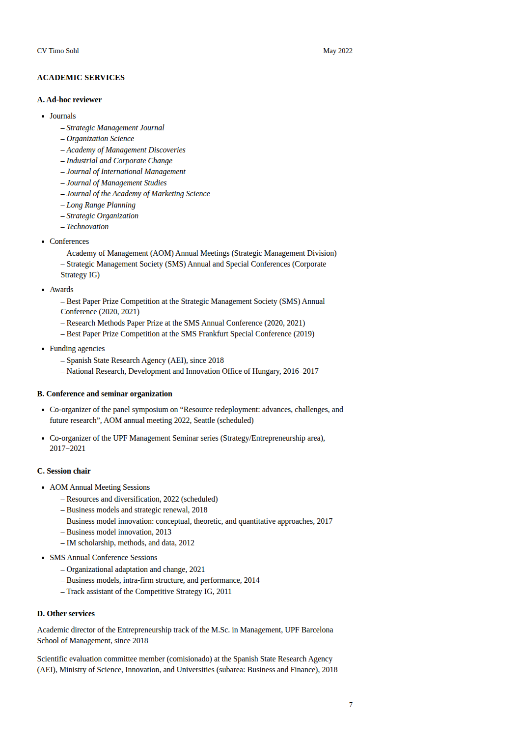CV Timo Sohl May 2022
ACADEMIC SERVICES
A. Ad-hoc reviewer
Journals
Strategic Management Journal
Organization Science
Academy of Management Discoveries
Industrial and Corporate Change
Journal of International Management
Journal of Management Studies
Journal of the Academy of Marketing Science
Long Range Planning
Strategic Organization
Technovation
Conferences
Academy of Management (AOM) Annual Meetings (Strategic Management Division)
Strategic Management Society (SMS) Annual and Special Conferences (Corporate Strategy IG)
Awards
Best Paper Prize Competition at the Strategic Management Society (SMS) Annual Conference (2020, 2021)
Research Methods Paper Prize at the SMS Annual Conference (2020, 2021)
Best Paper Prize Competition at the SMS Frankfurt Special Conference (2019)
Funding agencies
Spanish State Research Agency (AEI), since 2018
National Research, Development and Innovation Office of Hungary, 2016–2017
B. Conference and seminar organization
Co-organizer of the panel symposium on “Resource redeployment: advances, challenges, and future research”, AOM annual meeting 2022, Seattle (scheduled)
Co-organizer of the UPF Management Seminar series (Strategy/Entrepreneurship area), 2017−2021
C. Session chair
AOM Annual Meeting Sessions
Resources and diversification, 2022 (scheduled)
Business models and strategic renewal, 2018
Business model innovation: conceptual, theoretic, and quantitative approaches, 2017
Business model innovation, 2013
IM scholarship, methods, and data, 2012
SMS Annual Conference Sessions
Organizational adaptation and change, 2021
Business models, intra-firm structure, and performance, 2014
Track assistant of the Competitive Strategy IG, 2011
D. Other services
Academic director of the Entrepreneurship track of the M.Sc. in Management, UPF Barcelona School of Management, since 2018
Scientific evaluation committee member (comisionado) at the Spanish State Research Agency (AEI), Ministry of Science, Innovation, and Universities (subarea: Business and Finance), 2018
7